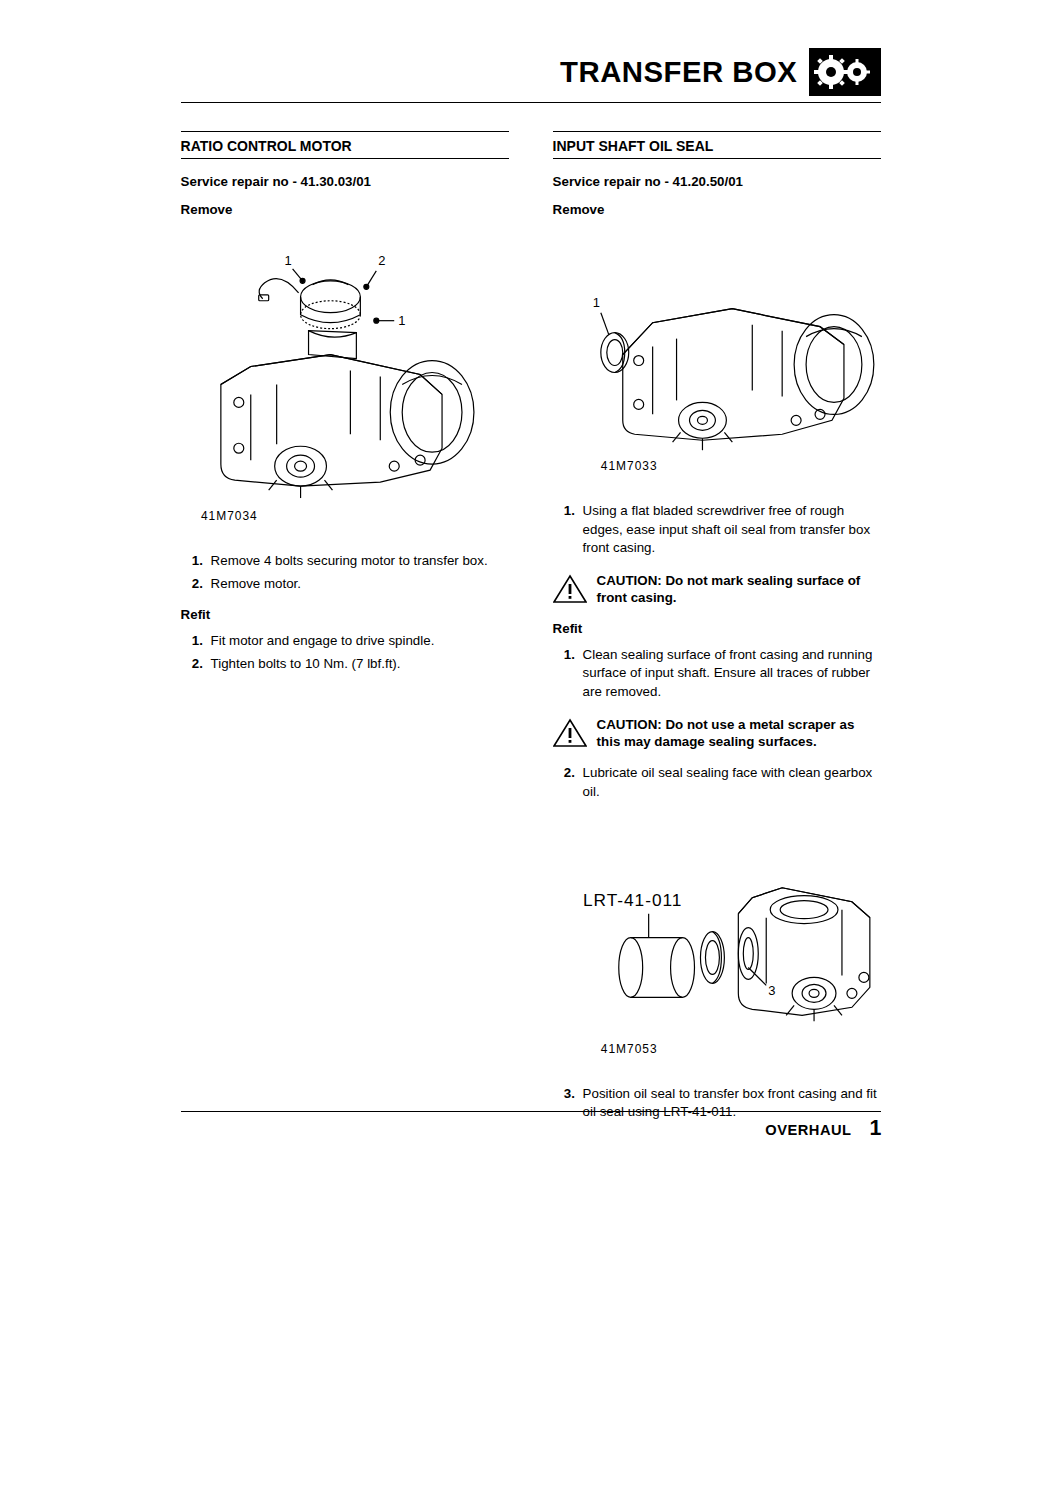TRANSFER BOX
Ratio Control Motor
Service repair no - 41.30.03/01
Remove
1 2 1 41M7034
Remove 4 bolts securing motor to transfer box.
Remove motor.
Refit
Fit motor and engage to drive spindle.
Tighten bolts to 10 Nm. (7 lbf.ft).
Input Shaft Oil Seal
Service repair no - 41.20.50/01
Remove
1 41M7033
Using a flat bladed screwdriver free of rough edges, ease input shaft oil seal from transfer box front casing.
CAUTION: Do not mark sealing surface of front casing.
Refit
Clean sealing surface of front casing and running surface of input shaft. Ensure all traces of rubber are removed.
CAUTION: Do not use a metal scraper as this may damage sealing surfaces.
Lubricate oil seal sealing face with clean gearbox oil.
3 LRT-41-011 41M7053
Position oil seal to transfer box front casing and fit oil seal using LRT-41-011.
OVERHAUL 1